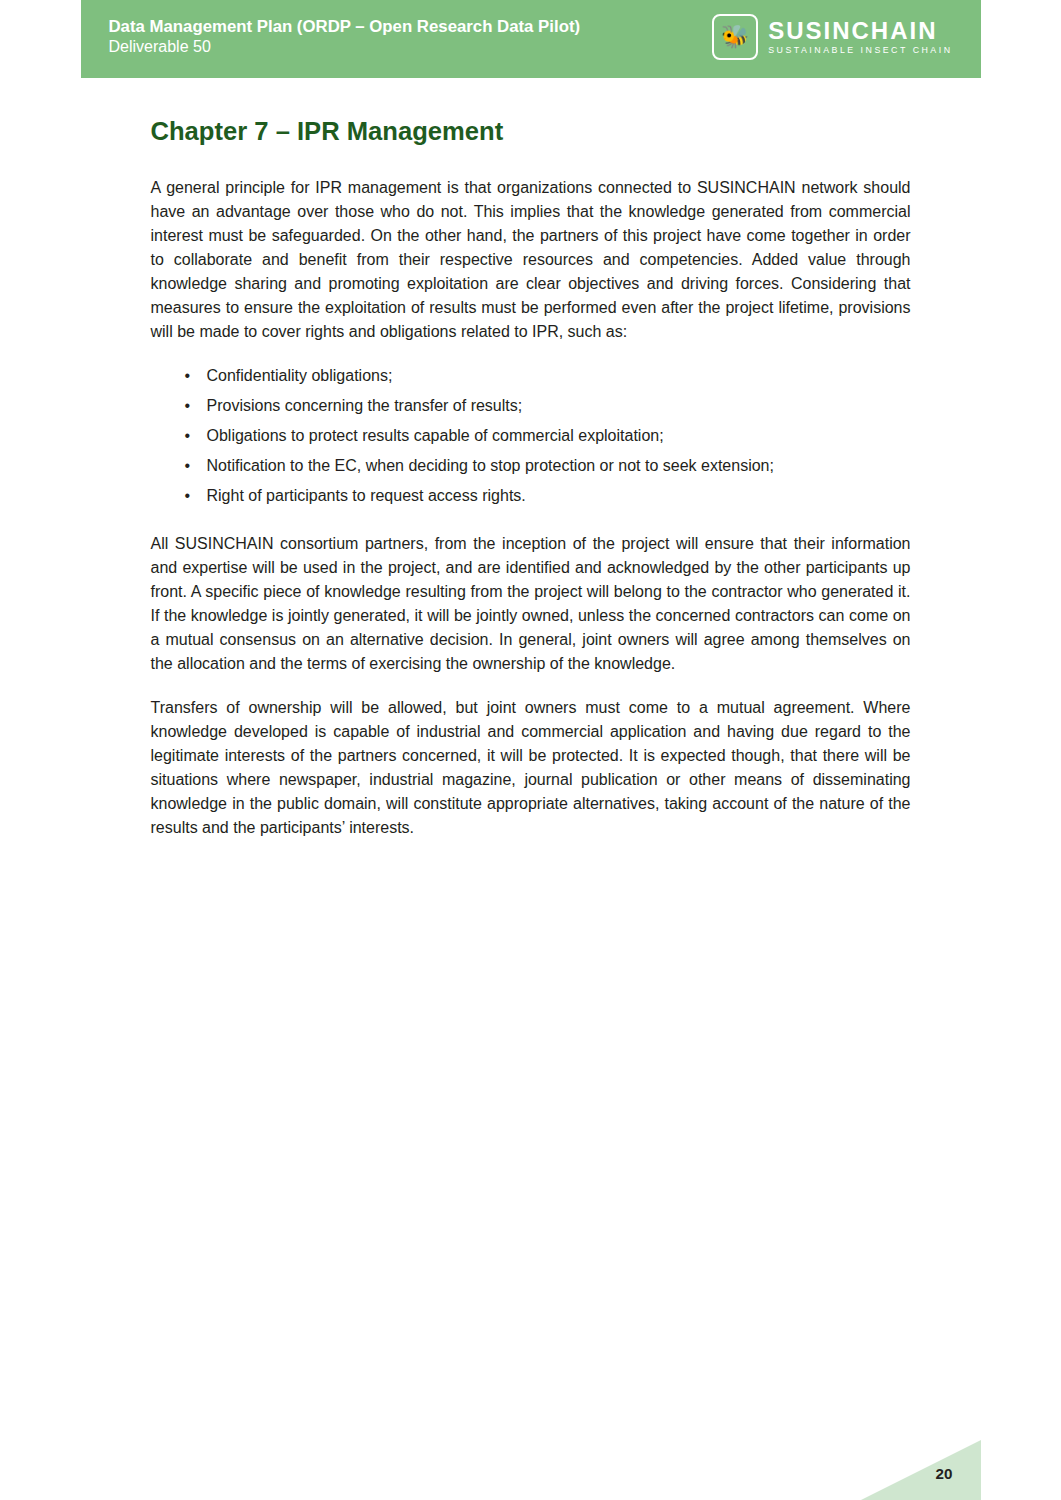Data Management Plan (ORDP – Open Research Data Pilot)
Deliverable 50
🐝
SUSINCHAIN SUSTAINABLE INSECT CHAIN
Chapter 7 – IPR Management
A general principle for IPR management is that organizations connected to SUSINCHAIN network should have an advantage over those who do not. This implies that the knowledge generated from commercial interest must be safeguarded. On the other hand, the partners of this project have come together in order to collaborate and benefit from their respective resources and competencies. Added value through knowledge sharing and promoting exploitation are clear objectives and driving forces. Considering that measures to ensure the exploitation of results must be performed even after the project lifetime, provisions will be made to cover rights and obligations related to IPR, such as:
Confidentiality obligations;
Provisions concerning the transfer of results;
Obligations to protect results capable of commercial exploitation;
Notification to the EC, when deciding to stop protection or not to seek extension;
Right of participants to request access rights.
All SUSINCHAIN consortium partners, from the inception of the project will ensure that their information and expertise will be used in the project, and are identified and acknowledged by the other participants up front. A specific piece of knowledge resulting from the project will belong to the contractor who generated it. If the knowledge is jointly generated, it will be jointly owned, unless the concerned contractors can come on a mutual consensus on an alternative decision. In general, joint owners will agree among themselves on the allocation and the terms of exercising the ownership of the knowledge.
Transfers of ownership will be allowed, but joint owners must come to a mutual agreement. Where knowledge developed is capable of industrial and commercial application and having due regard to the legitimate interests of the partners concerned, it will be protected. It is expected though, that there will be situations where newspaper, industrial magazine, journal publication or other means of disseminating knowledge in the public domain, will constitute appropriate alternatives, taking account of the nature of the results and the participants’ interests.
20